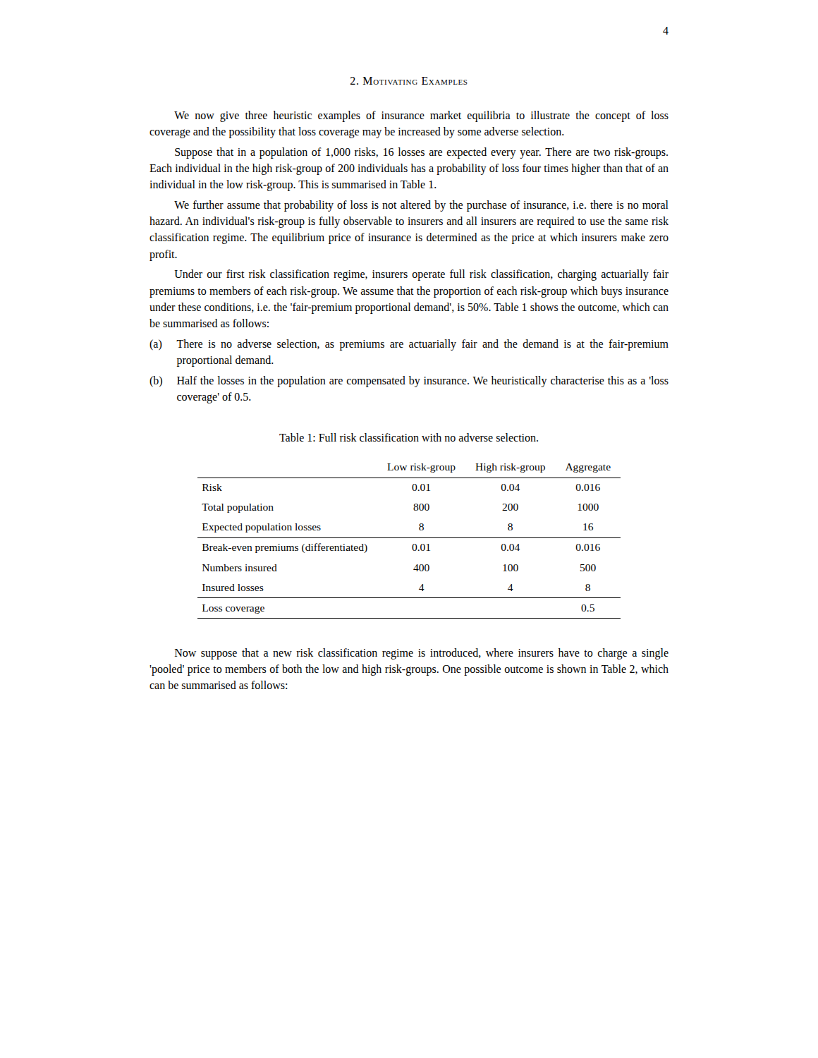4
2. Motivating Examples
We now give three heuristic examples of insurance market equilibria to illustrate the concept of loss coverage and the possibility that loss coverage may be increased by some adverse selection.
Suppose that in a population of 1,000 risks, 16 losses are expected every year. There are two risk-groups. Each individual in the high risk-group of 200 individuals has a probability of loss four times higher than that of an individual in the low risk-group. This is summarised in Table 1.
We further assume that probability of loss is not altered by the purchase of insurance, i.e. there is no moral hazard. An individual's risk-group is fully observable to insurers and all insurers are required to use the same risk classification regime. The equilibrium price of insurance is determined as the price at which insurers make zero profit.
Under our first risk classification regime, insurers operate full risk classification, charging actuarially fair premiums to members of each risk-group. We assume that the proportion of each risk-group which buys insurance under these conditions, i.e. the 'fair-premium proportional demand', is 50%. Table 1 shows the outcome, which can be summarised as follows:
(a) There is no adverse selection, as premiums are actuarially fair and the demand is at the fair-premium proportional demand.
(b) Half the losses in the population are compensated by insurance. We heuristically characterise this as a 'loss coverage' of 0.5.
Table 1: Full risk classification with no adverse selection.
| | Low risk-group | High risk-group | Aggregate |
| --- | --- | --- | --- |
| Risk | 0.01 | 0.04 | 0.016 |
| Total population | 800 | 200 | 1000 |
| Expected population losses | 8 | 8 | 16 |
| Break-even premiums (differentiated) | 0.01 | 0.04 | 0.016 |
| Numbers insured | 400 | 100 | 500 |
| Insured losses | 4 | 4 | 8 |
| Loss coverage | | | 0.5 |
Now suppose that a new risk classification regime is introduced, where insurers have to charge a single 'pooled' price to members of both the low and high risk-groups. One possible outcome is shown in Table 2, which can be summarised as follows: